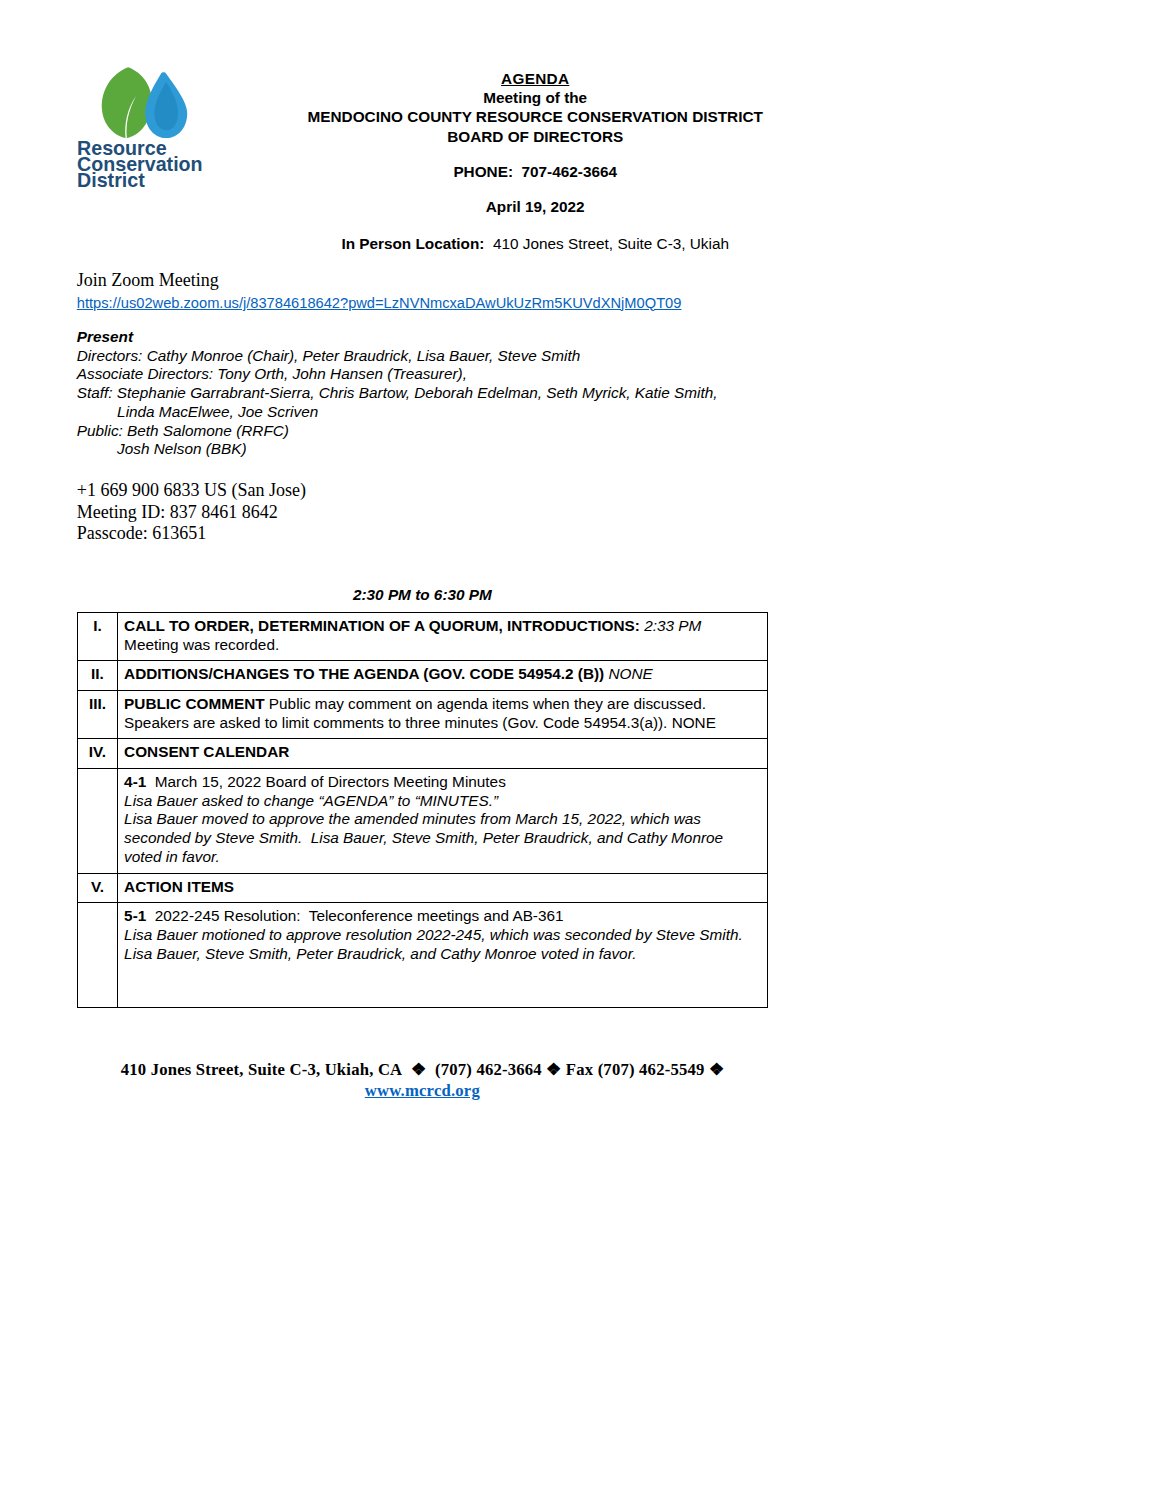Resource Conservation District Mendocino County
AGENDA
Meeting of the
MENDOCINO COUNTY RESOURCE CONSERVATION DISTRICT
BOARD OF DIRECTORS
PHONE: 707-462-3664
April 19, 2022
In Person Location: 410 Jones Street, Suite C-3, Ukiah
Join Zoom Meeting
https://us02web.zoom.us/j/83784618642?pwd=LzNVNmcxaDAwUkUzRm5KUVdXNjM0QT09
Present
Directors: Cathy Monroe (Chair), Peter Braudrick, Lisa Bauer, Steve Smith
Associate Directors: Tony Orth, John Hansen (Treasurer),
Staff: Stephanie Garrabrant-Sierra, Chris Bartow, Deborah Edelman, Seth Myrick, Katie Smith,
Linda MacElwee, Joe Scriven
Public: Beth Salomone (RRFC)
Josh Nelson (BBK)
+1 669 900 6833 US (San Jose)
Meeting ID: 837 8461 8642
Passcode: 613651
2:30 PM to 6:30 PM
| I. | CALL TO ORDER, DETERMINATION OF A QUORUM, INTRODUCTIONS: 2:33 PM Meeting was recorded. |
| II. | ADDITIONS/CHANGES TO THE AGENDA (GOV. CODE 54954.2 (B)) NONE |
| III. | PUBLIC COMMENT Public may comment on agenda items when they are discussed. Speakers are asked to limit comments to three minutes (Gov. Code 54954.3(a)). NONE |
| IV. | CONSENT CALENDAR |
| | 4-1 March 15, 2022 Board of Directors Meeting Minutes Lisa Bauer asked to change “AGENDA” to “MINUTES.” Lisa Bauer moved to approve the amended minutes from March 15, 2022, which was seconded by Steve Smith. Lisa Bauer, Steve Smith, Peter Braudrick, and Cathy Monroe voted in favor. |
| V. | ACTION ITEMS |
| | 5-1 2022-245 Resolution: Teleconference meetings and AB-361 Lisa Bauer motioned to approve resolution 2022-245, which was seconded by Steve Smith. Lisa Bauer, Steve Smith, Peter Braudrick, and Cathy Monroe voted in favor. |
410 Jones Street, Suite C-3, Ukiah, CA ❖ (707) 462-3664 ❖ Fax (707) 462-5549 ❖ www.mcrcd.org